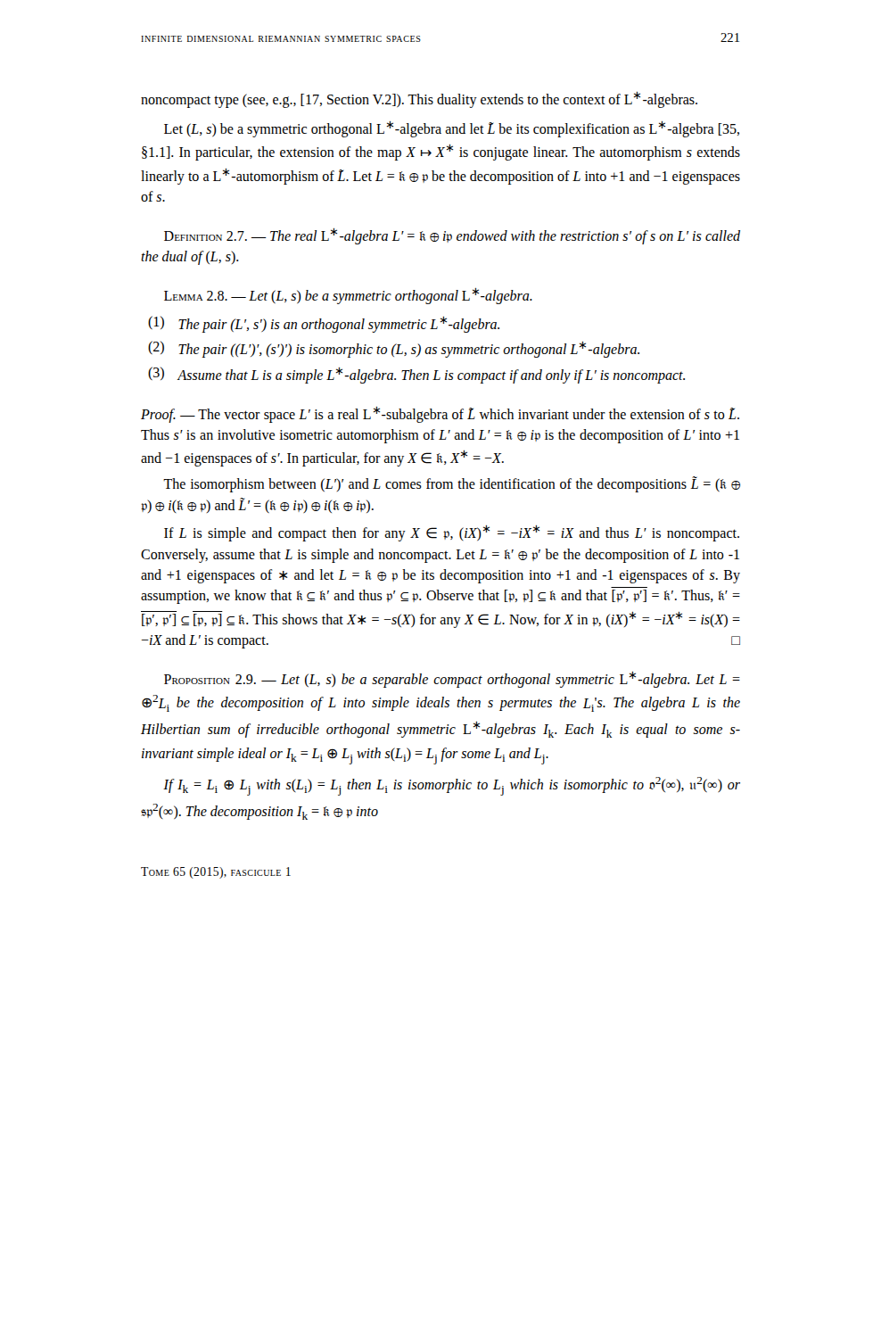infinite dimensional riemannian symmetric spaces 221
noncompact type (see, e.g., [17, Section V.2]). This duality extends to the context of L∗-algebras.
Let (L, s) be a symmetric orthogonal L∗-algebra and let L̃ be its complexification as L∗-algebra [35, §1.1]. In particular, the extension of the map X ↦ X∗ is conjugate linear. The automorphism s extends linearly to a L∗-automorphism of L̃. Let L = 𝔨 ⊕ 𝔭 be the decomposition of L into +1 and −1 eigenspaces of s.
Definition 2.7. — The real L∗-algebra L′ = 𝔨 ⊕ i𝔭 endowed with the restriction s′ of s on L′ is called the dual of (L, s).
Lemma 2.8. — Let (L, s) be a symmetric orthogonal L∗-algebra.
The pair (L′, s′) is an orthogonal symmetric L∗-algebra.
The pair ((L′)′, (s′)′) is isomorphic to (L, s) as symmetric orthogonal L∗-algebra.
Assume that L is a simple L∗-algebra. Then L is compact if and only if L′ is noncompact.
Proof. — The vector space L′ is a real L∗-subalgebra of L̃ which invariant under the extension of s to L̃. Thus s′ is an involutive isometric automorphism of L′ and L′ = 𝔨 ⊕ i𝔭 is the decomposition of L′ into +1 and −1 eigenspaces of s′. In particular, for any X ∈ 𝔨, X∗ = −X.
The isomorphism between (L′)′ and L comes from the identification of the decompositions L̃ = (𝔨 ⊕ 𝔭) ⊕ i(𝔨 ⊕ 𝔭) and L̃′ = (𝔨 ⊕ i𝔭) ⊕ i(𝔨 ⊕ i𝔭).
If L is simple and compact then for any X ∈ 𝔭, (iX)∗ = −iX∗ = iX and thus L′ is noncompact. Conversely, assume that L is simple and noncompact. Let L = 𝔨′ ⊕ 𝔭′ be the decomposition of L into -1 and +1 eigenspaces of ∗ and let L = 𝔨 ⊕ 𝔭 be its decomposition into +1 and -1 eigenspaces of s. By assumption, we know that 𝔨 ⊆ 𝔨′ and thus 𝔭′ ⊆ 𝔭. Observe that [𝔭, 𝔭] ⊆ 𝔨 and that [𝔭′, 𝔭′] = 𝔨′. Thus, 𝔨′ = [𝔭′, 𝔭′] ⊆ [𝔭, 𝔭] ⊆ 𝔨. This shows that X∗ = −s(X) for any X ∈ L. Now, for X in 𝔭, (iX)∗ = −iX∗ = is(X) = −iX and L′ is compact. □
Proposition 2.9. — Let (L, s) be a separable compact orthogonal symmetric L∗-algebra. Let L = ⊕2Li be the decomposition of L into simple ideals then s permutes the Li's. The algebra L is the Hilbertian sum of irreducible orthogonal symmetric L∗-algebras Ik. Each Ik is equal to some s-invariant simple ideal or Ik = Li ⊕ Lj with s(Li) = Lj for some Li and Lj.
If Ik = Li ⊕ Lj with s(Li) = Lj then Li is isomorphic to Lj which is isomorphic to 𝔬2(∞), 𝔲2(∞) or 𝔰𝔭2(∞). The decomposition Ik = 𝔨 ⊕ 𝔭 into
Tome 65 (2015), fascicule 1